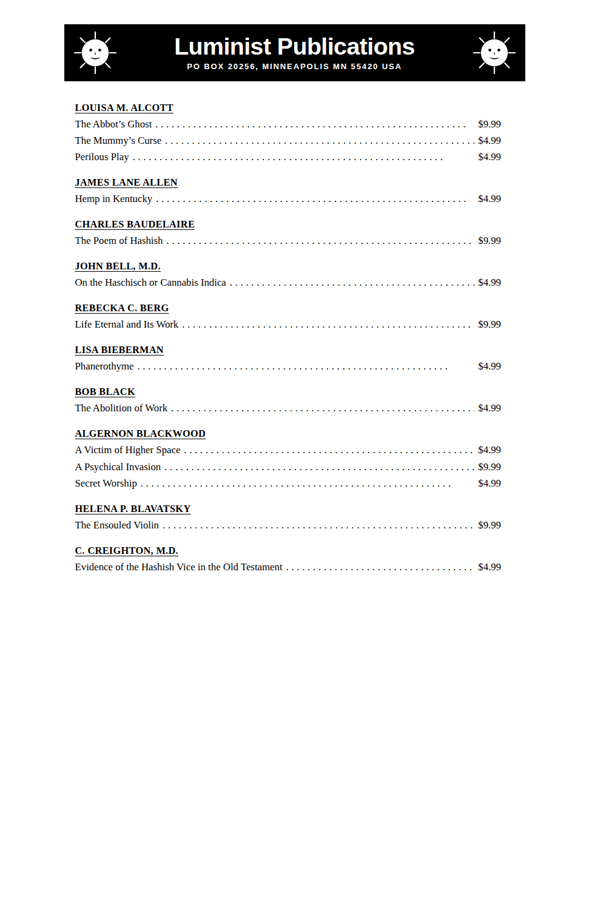Luminist Publications
PO BOX 20256, MINNEAPOLIS MN 55420 USA
LOUISA M. ALCOTT
The Abbot’s Ghost..........................................................$9.99
The Mummy’s Curse..........................................................$4.99
Perilous Play..........................................................$4.99
JAMES LANE ALLEN
Hemp in Kentucky..........................................................$4.99
CHARLES BAUDELAIRE
The Poem of Hashish..........................................................$9.99
JOHN BELL, M.D.
On the Haschisch or Cannabis Indica..........................................................$4.99
REBECKA C. BERG
Life Eternal and Its Work..........................................................$9.99
LISA BIEBERMAN
Phanerothyme..........................................................$4.99
BOB BLACK
The Abolition of Work..........................................................$4.99
ALGERNON BLACKWOOD
A Victim of Higher Space..........................................................$4.99
A Psychical Invasion..........................................................$9.99
Secret Worship..........................................................$4.99
HELENA P. BLAVATSKY
The Ensouled Violin..........................................................$9.99
C. CREIGHTON, M.D.
Evidence of the Hashish Vice in the Old Testament..........................................................$4.99